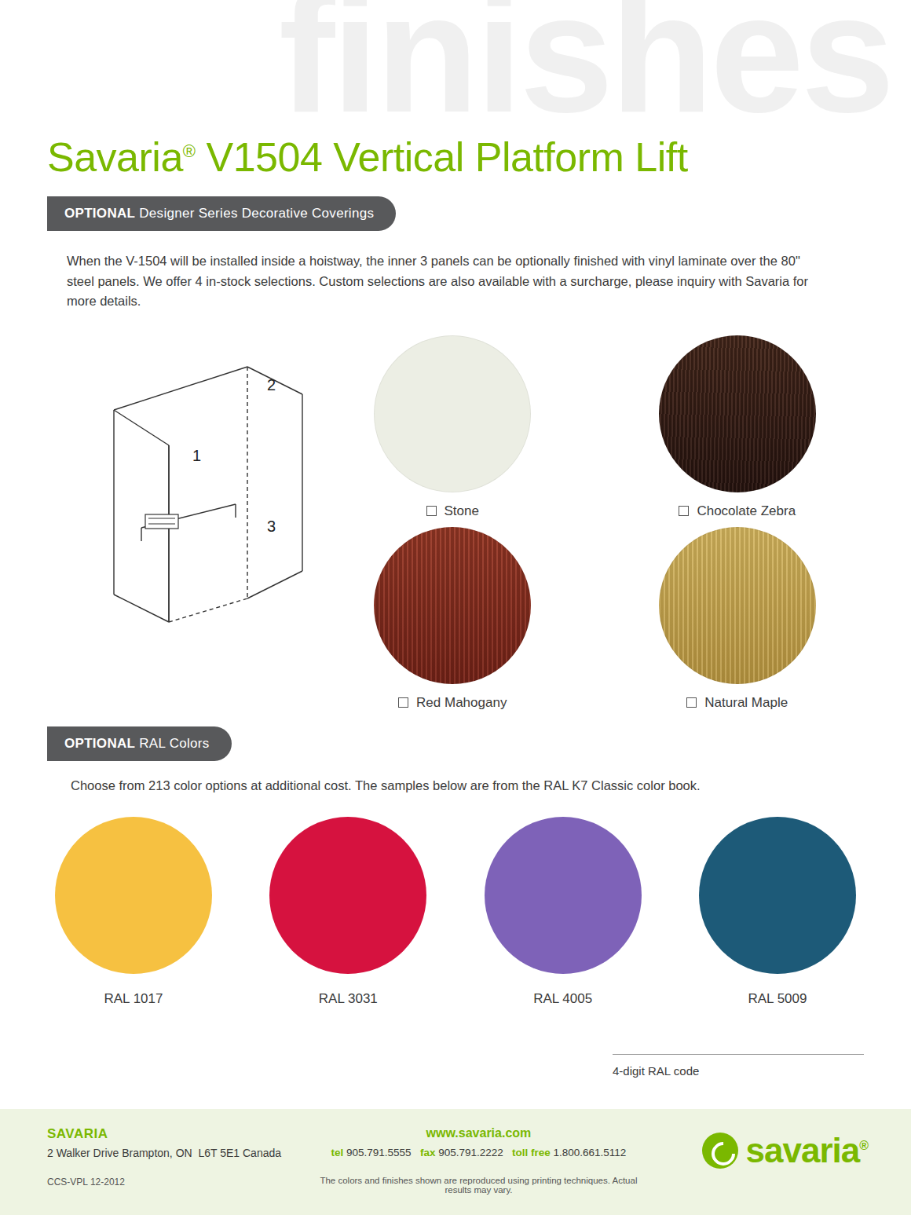finishes
Savaria® V1504 Vertical Platform Lift
OPTIONAL Designer Series Decorative Coverings
When the V-1504 will be installed inside a hoistway, the inner 3 panels can be optionally finished with vinyl laminate over the 80" steel panels. We offer 4 in-stock selections. Custom selections are also available with a surcharge, please inquiry with Savaria for more details.
2 1 3
Stone
Chocolate Zebra
Red Mahogany
Natural Maple
OPTIONAL RAL Colors
Choose from 213 color options at additional cost. The samples below are from the RAL K7 Classic color book.
RAL 1017
RAL 3031
RAL 4005
RAL 5009
4-digit RAL code
SAVARIA
2 Walker Drive Brampton, ON L6T 5E1 Canada
CCS-VPL 12-2012
www.savaria.com
tel 905.791.5555 fax 905.791.2222 toll free 1.800.661.5112
The colors and finishes shown are reproduced using printing techniques. Actual results may vary.
savaria®